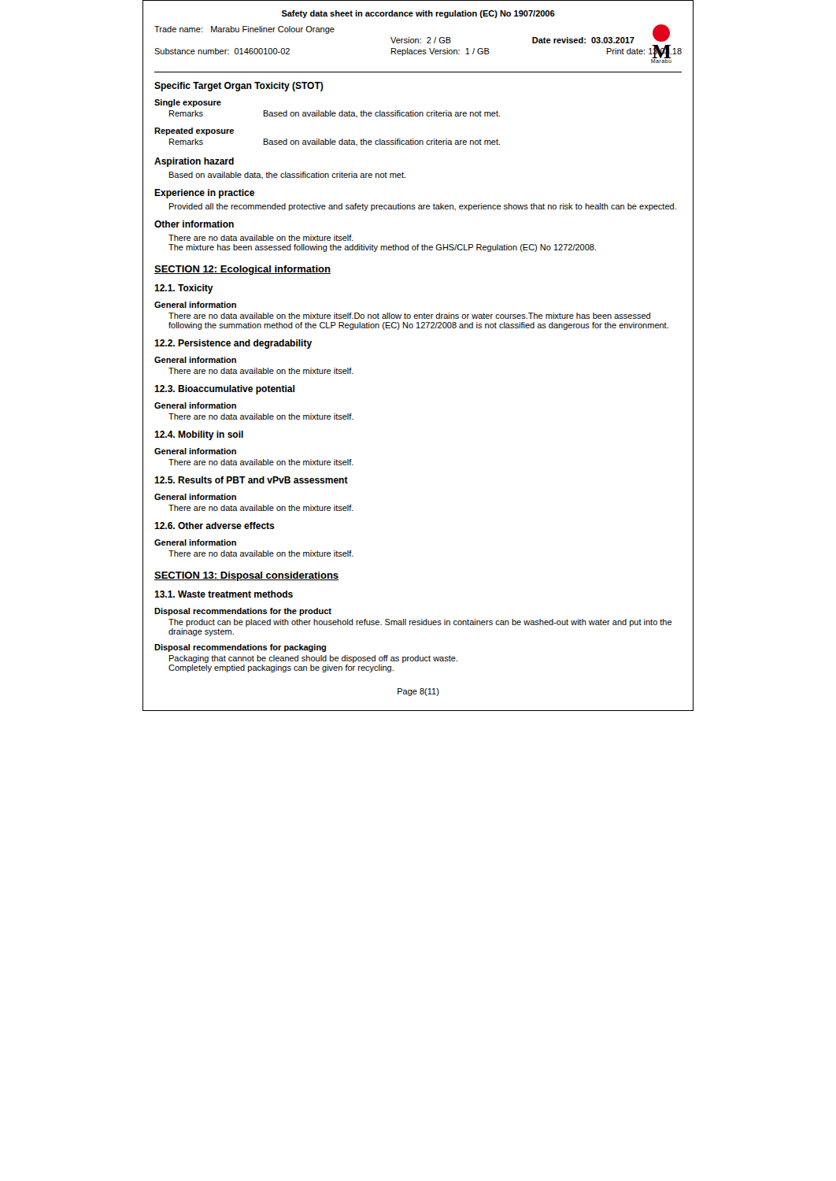Safety data sheet in accordance with regulation (EC) No 1907/2006
M
Marabu
Trade name: Marabu Fineliner Colour Orange
Version: 2 / GB Date revised: 03.03.2017
Substance number: 014600100-02 Replaces Version: 1 / GB Print date: 13.03.18
Specific Target Organ Toxicity (STOT)
Single exposure
Remarks Based on available data, the classification criteria are not met.
Repeated exposure
Remarks Based on available data, the classification criteria are not met.
Aspiration hazard
Based on available data, the classification criteria are not met.
Experience in practice
Provided all the recommended protective and safety precautions are taken, experience shows that no risk to health can be expected.
Other information
There are no data available on the mixture itself.
The mixture has been assessed following the additivity method of the GHS/CLP Regulation (EC) No 1272/2008.
SECTION 12: Ecological information
12.1. Toxicity
General information
There are no data available on the mixture itself.Do not allow to enter drains or water courses.The mixture has been assessed following the summation method of the CLP Regulation (EC) No 1272/2008 and is not classified as dangerous for the environment.
12.2. Persistence and degradability
General information
There are no data available on the mixture itself.
12.3. Bioaccumulative potential
General information
There are no data available on the mixture itself.
12.4. Mobility in soil
General information
There are no data available on the mixture itself.
12.5. Results of PBT and vPvB assessment
General information
There are no data available on the mixture itself.
12.6. Other adverse effects
General information
There are no data available on the mixture itself.
SECTION 13: Disposal considerations
13.1. Waste treatment methods
Disposal recommendations for the product
The product can be placed with other household refuse. Small residues in containers can be washed-out with water and put into the drainage system.
Disposal recommendations for packaging
Packaging that cannot be cleaned should be disposed off as product waste.
Completely emptied packagings can be given for recycling.
Page 8(11)